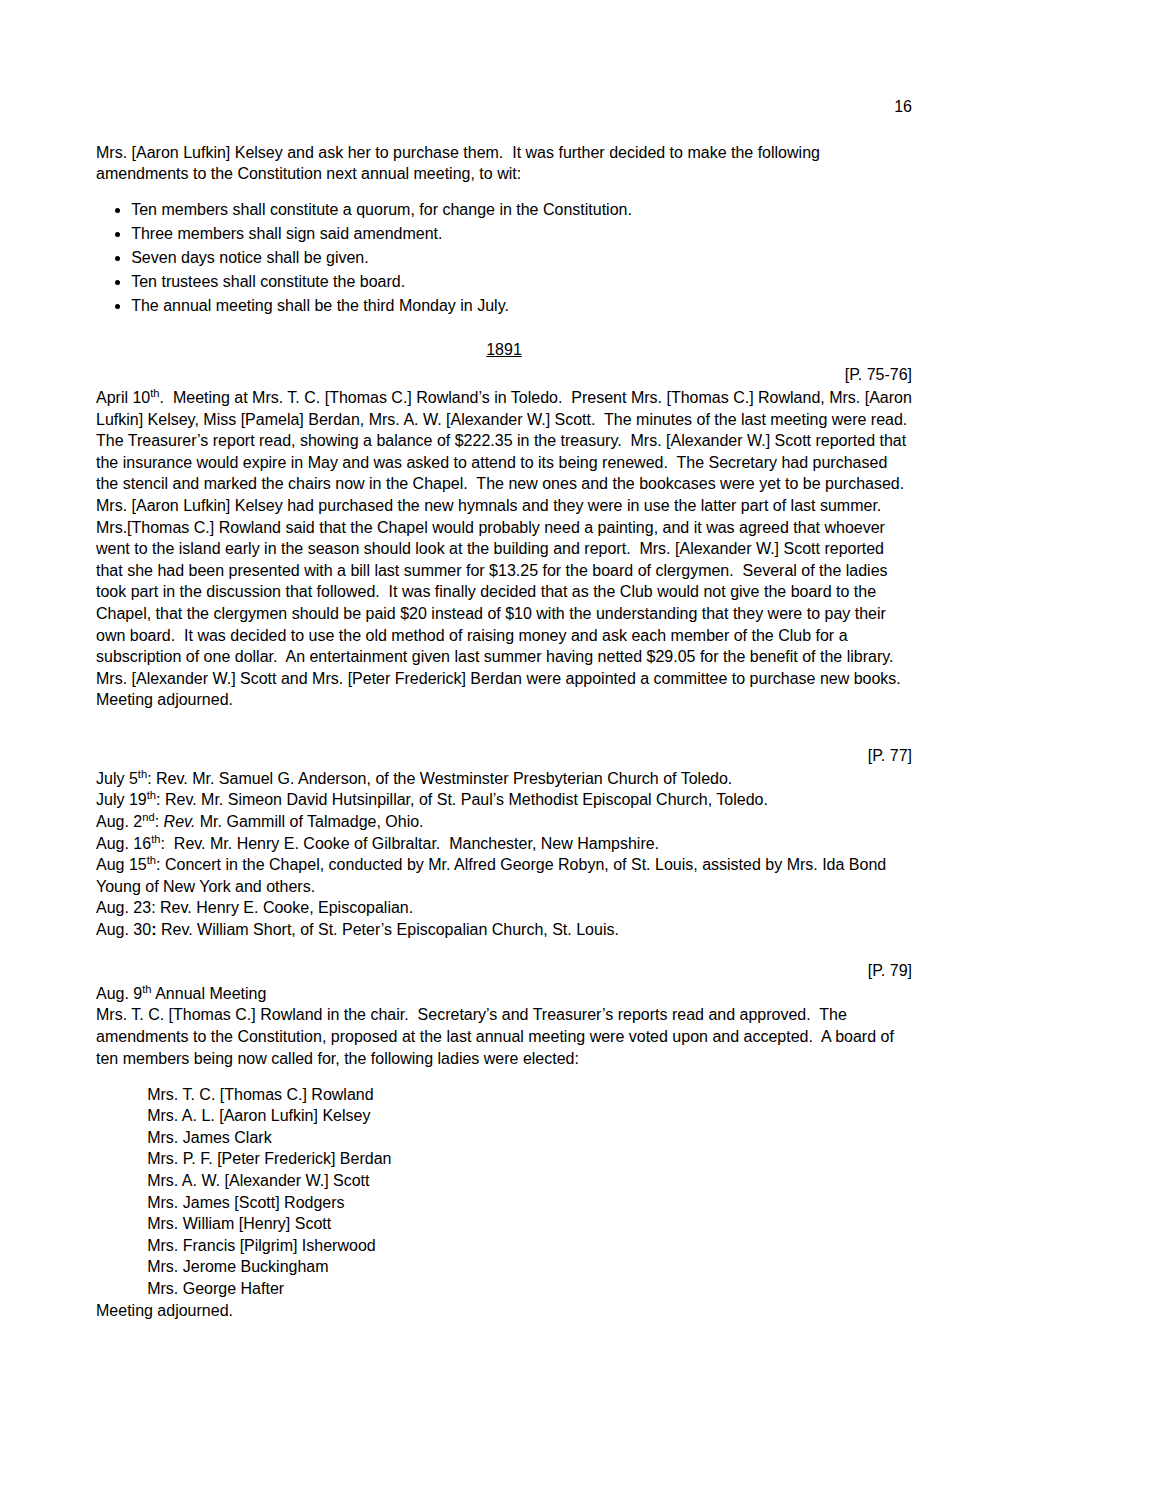16
Mrs. [Aaron Lufkin] Kelsey and ask her to purchase them. It was further decided to make the following amendments to the Constitution next annual meeting, to wit:
Ten members shall constitute a quorum, for change in the Constitution.
Three members shall sign said amendment.
Seven days notice shall be given.
Ten trustees shall constitute the board.
The annual meeting shall be the third Monday in July.
1891
[P. 75-76]
April 10th. Meeting at Mrs. T. C. [Thomas C.] Rowland’s in Toledo. Present Mrs. [Thomas C.] Rowland, Mrs. [Aaron Lufkin] Kelsey, Miss [Pamela] Berdan, Mrs. A. W. [Alexander W.] Scott. The minutes of the last meeting were read. The Treasurer’s report read, showing a balance of $222.35 in the treasury. Mrs. [Alexander W.] Scott reported that the insurance would expire in May and was asked to attend to its being renewed. The Secretary had purchased the stencil and marked the chairs now in the Chapel. The new ones and the bookcases were yet to be purchased. Mrs. [Aaron Lufkin] Kelsey had purchased the new hymnals and they were in use the latter part of last summer. Mrs.[Thomas C.] Rowland said that the Chapel would probably need a painting, and it was agreed that whoever went to the island early in the season should look at the building and report. Mrs. [Alexander W.] Scott reported that she had been presented with a bill last summer for $13.25 for the board of clergymen. Several of the ladies took part in the discussion that followed. It was finally decided that as the Club would not give the board to the Chapel, that the clergymen should be paid $20 instead of $10 with the understanding that they were to pay their own board. It was decided to use the old method of raising money and ask each member of the Club for a subscription of one dollar. An entertainment given last summer having netted $29.05 for the benefit of the library. Mrs. [Alexander W.] Scott and Mrs. [Peter Frederick] Berdan were appointed a committee to purchase new books. Meeting adjourned.
[P. 77]
July 5th: Rev. Mr. Samuel G. Anderson, of the Westminster Presbyterian Church of Toledo.
July 19th: Rev. Mr. Simeon David Hutsinpillar, of St. Paul’s Methodist Episcopal Church, Toledo.
Aug. 2nd: Rev. Mr. Gammill of Talmadge, Ohio.
Aug. 16th: Rev. Mr. Henry E. Cooke of Gilbraltar. Manchester, New Hampshire.
Aug 15th: Concert in the Chapel, conducted by Mr. Alfred George Robyn, of St. Louis, assisted by Mrs. Ida Bond Young of New York and others.
Aug. 23: Rev. Henry E. Cooke, Episcopalian.
Aug. 30: Rev. William Short, of St. Peter’s Episcopalian Church, St. Louis.
[P. 79]
Aug. 9th Annual Meeting
Mrs. T. C. [Thomas C.] Rowland in the chair. Secretary’s and Treasurer’s reports read and approved. The amendments to the Constitution, proposed at the last annual meeting were voted upon and accepted. A board of ten members being now called for, the following ladies were elected:
Mrs. T. C. [Thomas C.] Rowland
Mrs. A. L. [Aaron Lufkin] Kelsey
Mrs. James Clark
Mrs. P. F. [Peter Frederick] Berdan
Mrs. A. W. [Alexander W.] Scott
Mrs. James [Scott] Rodgers
Mrs. William [Henry] Scott
Mrs. Francis [Pilgrim] Isherwood
Mrs. Jerome Buckingham
Mrs. George Hafter
Meeting adjourned.